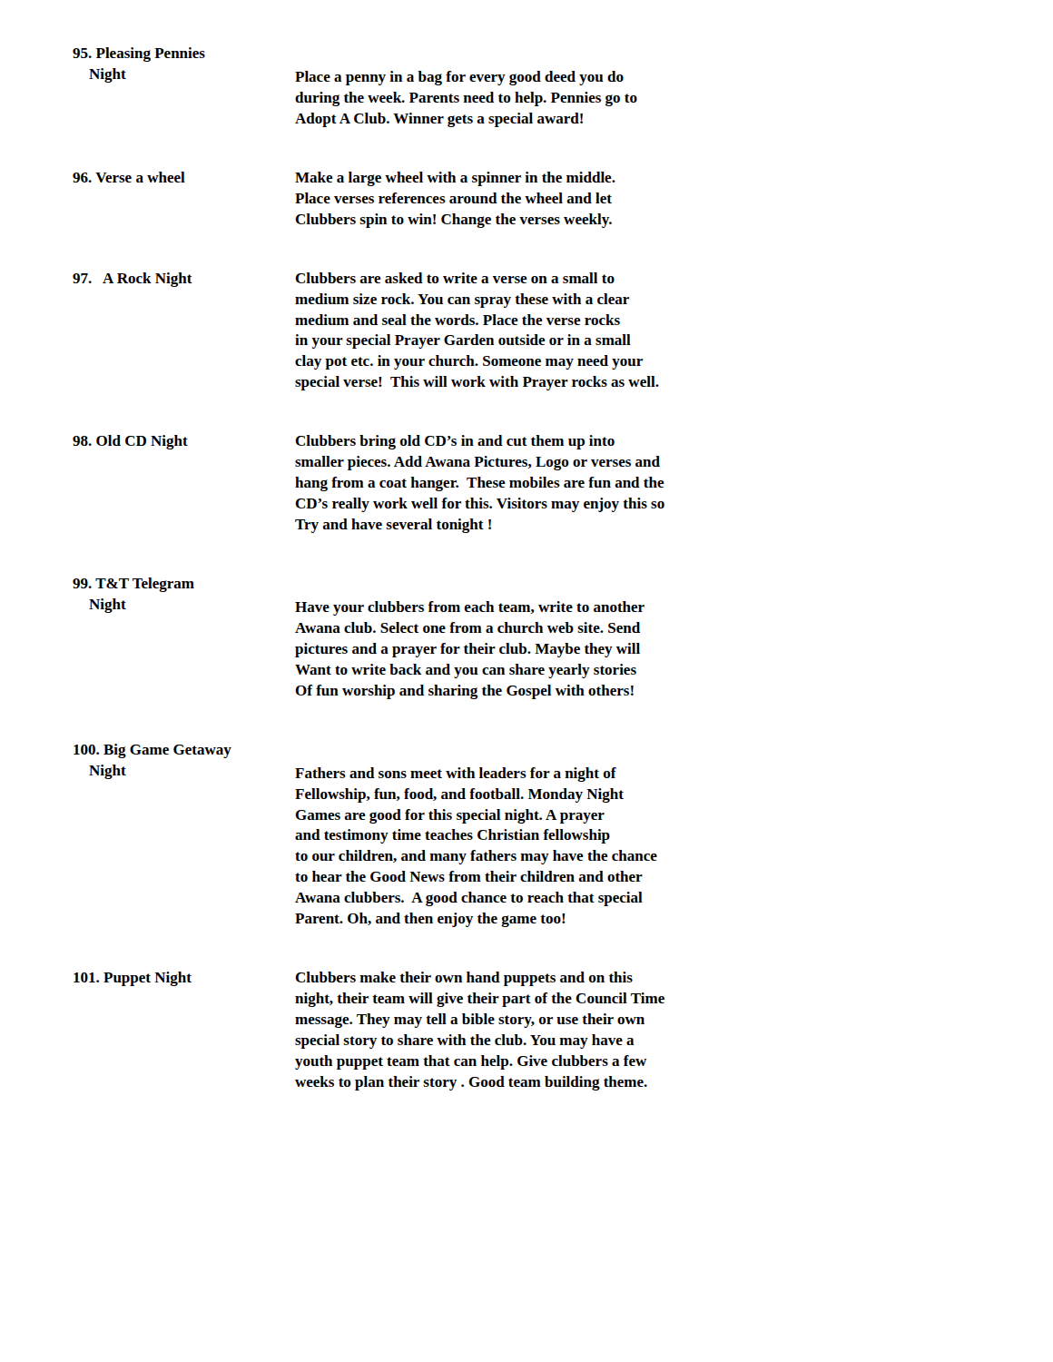95. Pleasing Pennies Night
Place a penny in a bag for every good deed you do
during the week. Parents need to help. Pennies go to
Adopt A Club. Winner gets a special award!
96. Verse a wheel
Make a large wheel with a spinner in the middle.
Place verses references around the wheel and let
Clubbers spin to win! Change the verses weekly.
97. A Rock Night
Clubbers are asked to write a verse on a small to
medium size rock. You can spray these with a clear
medium and seal the words. Place the verse rocks
in your special Prayer Garden outside or in a small
clay pot etc. in your church. Someone may need your
special verse! This will work with Prayer rocks as well.
98. Old CD Night
Clubbers bring old CD’s in and cut them up into
smaller pieces. Add Awana Pictures, Logo or verses and
hang from a coat hanger. These mobiles are fun and the
CD’s really work well for this. Visitors may enjoy this so
Try and have several tonight !
99. T&T Telegram Night
Have your clubbers from each team, write to another
Awana club. Select one from a church web site. Send
pictures and a prayer for their club. Maybe they will
Want to write back and you can share yearly stories
Of fun worship and sharing the Gospel with others!
100. Big Game Getaway Night
Fathers and sons meet with leaders for a night of
Fellowship, fun, food, and football. Monday Night
Games are good for this special night. A prayer
and testimony time teaches Christian fellowship
to our children, and many fathers may have the chance
to hear the Good News from their children and other
Awana clubbers. A good chance to reach that special
Parent. Oh, and then enjoy the game too!
101. Puppet Night
Clubbers make their own hand puppets and on this
night, their team will give their part of the Council Time
message. They may tell a bible story, or use their own
special story to share with the club. You may have a
youth puppet team that can help. Give clubbers a few
weeks to plan their story . Good team building theme.